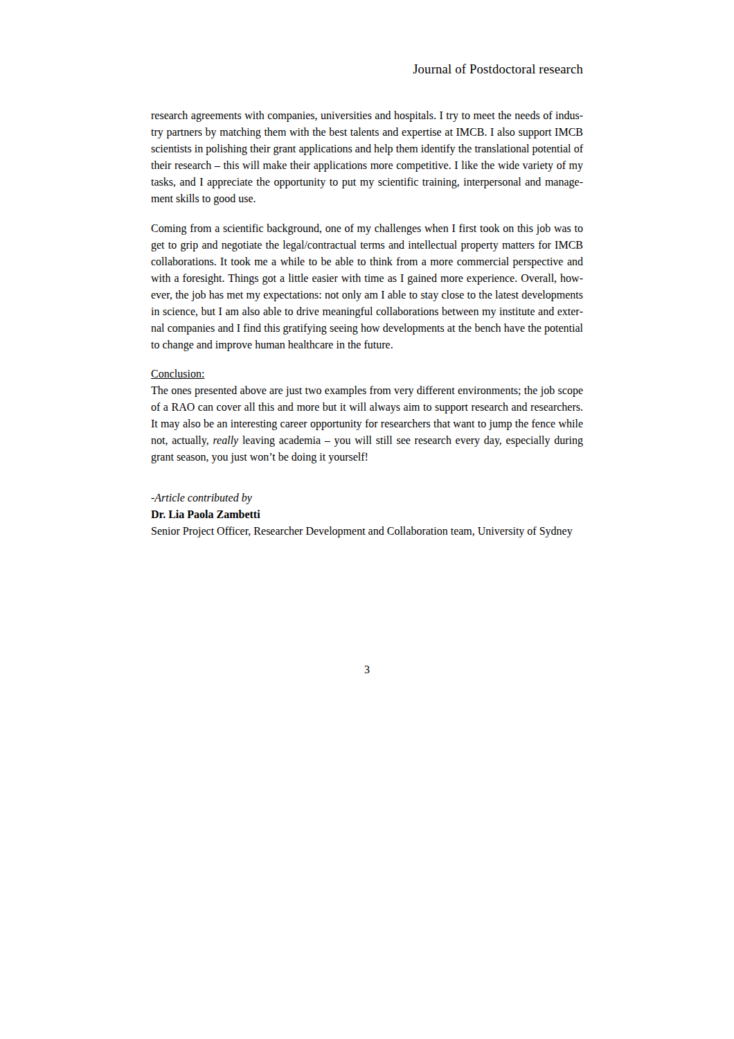Journal of Postdoctoral research
research agreements with companies, universities and hospitals. I try to meet the needs of industry partners by matching them with the best talents and expertise at IMCB. I also support IMCB scientists in polishing their grant applications and help them identify the translational potential of their research – this will make their applications more competitive. I like the wide variety of my tasks, and I appreciate the opportunity to put my scientific training, interpersonal and management skills to good use.
Coming from a scientific background, one of my challenges when I first took on this job was to get to grip and negotiate the legal/contractual terms and intellectual property matters for IMCB collaborations. It took me a while to be able to think from a more commercial perspective and with a foresight. Things got a little easier with time as I gained more experience. Overall, however, the job has met my expectations: not only am I able to stay close to the latest developments in science, but I am also able to drive meaningful collaborations between my institute and external companies and I find this gratifying seeing how developments at the bench have the potential to change and improve human healthcare in the future.
Conclusion:
The ones presented above are just two examples from very different environments; the job scope of a RAO can cover all this and more but it will always aim to support research and researchers. It may also be an interesting career opportunity for researchers that want to jump the fence while not, actually, really leaving academia – you will still see research every day, especially during grant season, you just won’t be doing it yourself!
-Article contributed by Dr. Lia Paola Zambetti Senior Project Officer, Researcher Development and Collaboration team, University of Sydney
3